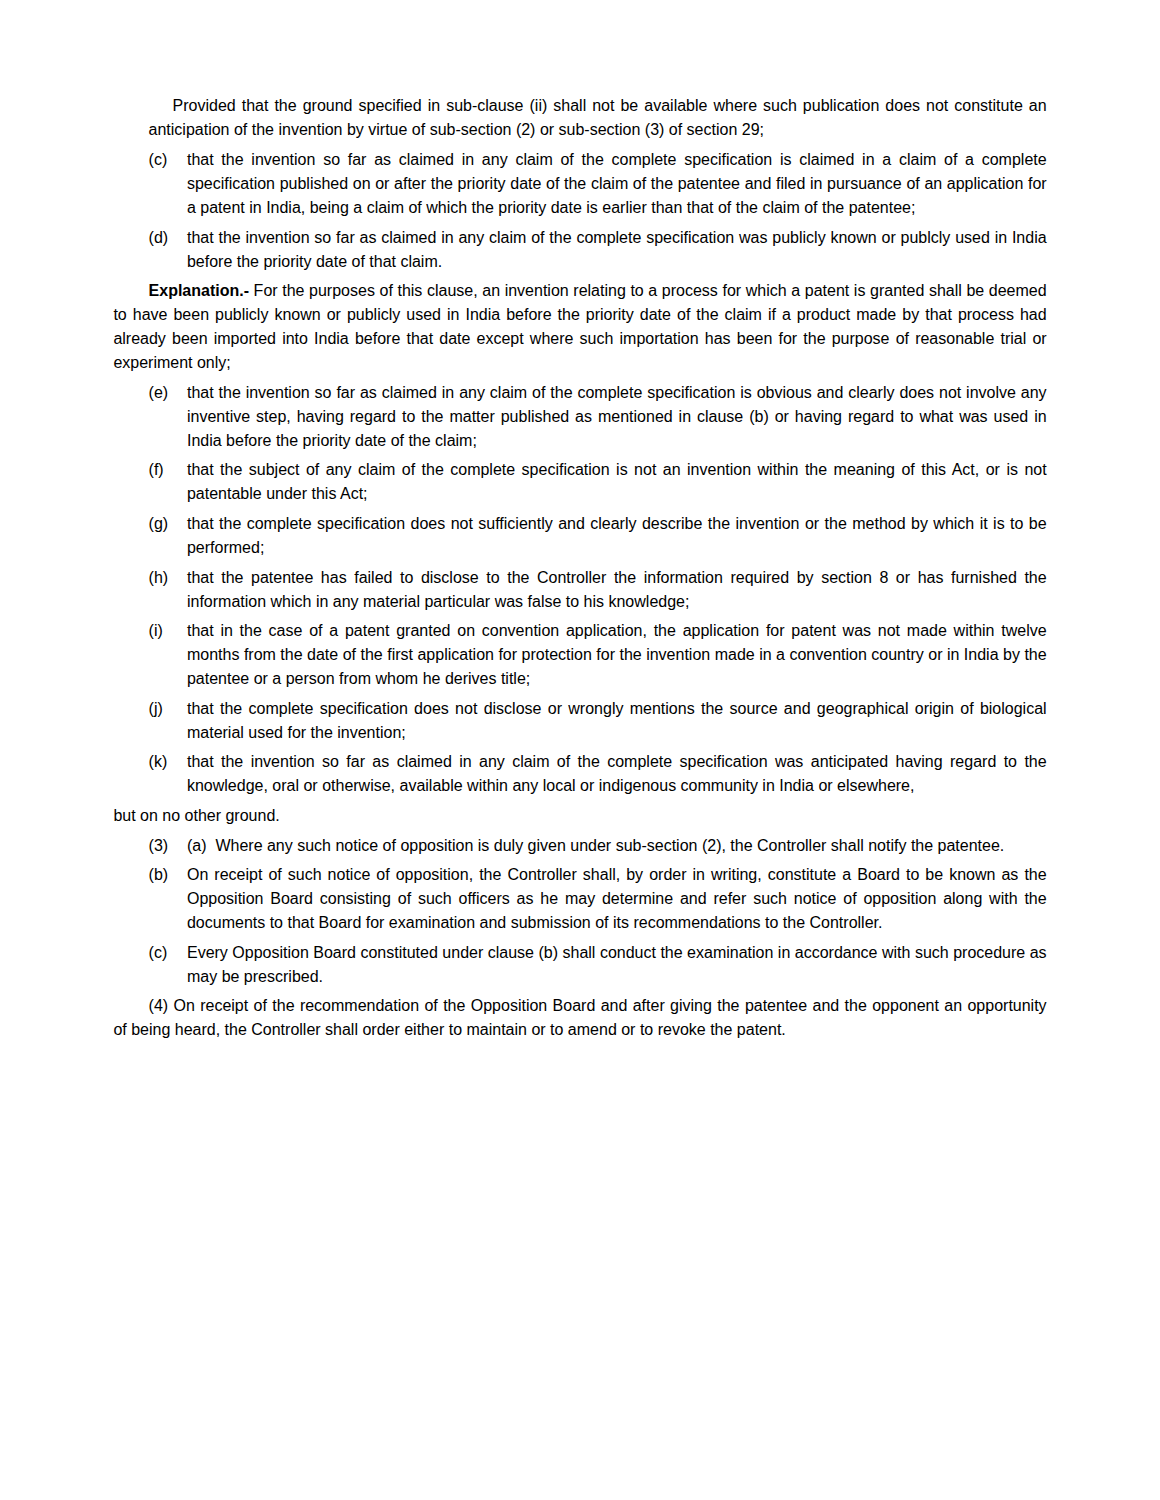Provided that the ground specified in sub-clause (ii) shall not be available where such publication does not constitute an anticipation of the invention by virtue of sub-section (2) or sub-section (3) of section 29;
(c) that the invention so far as claimed in any claim of the complete specification is claimed in a claim of a complete specification published on or after the priority date of the claim of the patentee and filed in pursuance of an application for a patent in India, being a claim of which the priority date is earlier than that of the claim of the patentee;
(d) that the invention so far as claimed in any claim of the complete specification was publicly known or publcly used in India before the priority date of that claim.
Explanation.- For the purposes of this clause, an invention relating to a process for which a patent is granted shall be deemed to have been publicly known or publicly used in India before the priority date of the claim if a product made by that process had already been imported into India before that date except where such importation has been for the purpose of reasonable trial or experiment only;
(e) that the invention so far as claimed in any claim of the complete specification is obvious and clearly does not involve any inventive step, having regard to the matter published as mentioned in clause (b) or having regard to what was used in India before the priority date of the claim;
(f) that the subject of any claim of the complete specification is not an invention within the meaning of this Act, or is not patentable under this Act;
(g) that the complete specification does not sufficiently and clearly describe the invention or the method by which it is to be performed;
(h) that the patentee has failed to disclose to the Controller the information required by section 8 or has furnished the information which in any material particular was false to his knowledge;
(i) that in the case of a patent granted on convention application, the application for patent was not made within twelve months from the date of the first application for protection for the invention made in a convention country or in India by the patentee or a person from whom he derives title;
(j) that the complete specification does not disclose or wrongly mentions the source and geographical origin of biological material used for the invention;
(k) that the invention so far as claimed in any claim of the complete specification was anticipated having regard to the knowledge, oral or otherwise, available within any local or indigenous community in India or elsewhere,
but on no other ground.
(3)(a) Where any such notice of opposition is duly given under sub-section (2), the Controller shall notify the patentee.
(b) On receipt of such notice of opposition, the Controller shall, by order in writing, constitute a Board to be known as the Opposition Board consisting of such officers as he may determine and refer such notice of opposition along with the documents to that Board for examination and submission of its recommendations to the Controller.
(c) Every Opposition Board constituted under clause (b) shall conduct the examination in accordance with such procedure as may be prescribed.
(4) On receipt of the recommendation of the Opposition Board and after giving the patentee and the opponent an opportunity of being heard, the Controller shall order either to maintain or to amend or to revoke the patent.